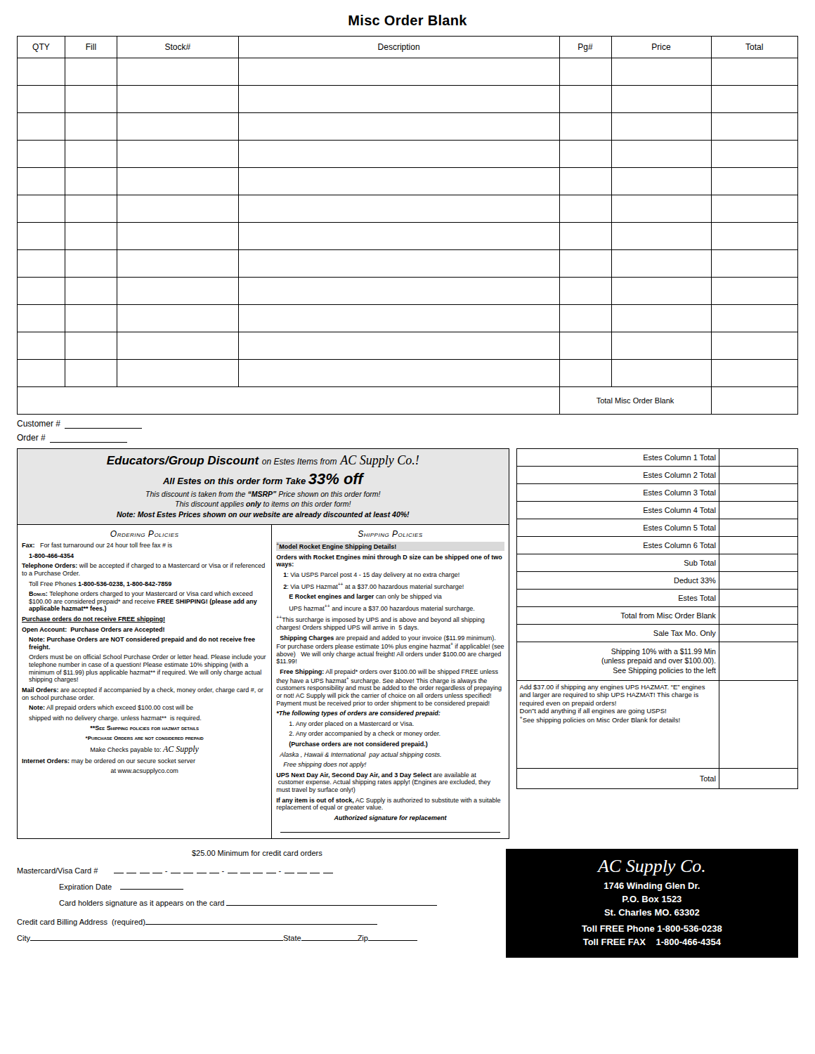Misc Order Blank
| QTY | Fill | Stock# | Description | Pg# | Price | Total |
| --- | --- | --- | --- | --- | --- | --- |
| | Total Misc Order Blank | |
Customer #
Order #
Educators/Group Discount on Estes Items from AC Supply Co.!
All Estes on this order form Take 33% off
This discount is taken from the “MSRP” Price shown on this order form!
This discount applies only to items on this order form!
Note: Most Estes Prices shown on our website are already discounted at least 40%!
Ordering Policies
Fax: For fast turnaround our 24 hour toll free fax # is
1-800-466-4354
Telephone Orders: will be accepted if charged to a Mastercard or Visa or if referenced to a Purchase Order.
Toll Free Phones 1-800-536-0238, 1-800-842-7859
Bonus: Telephone orders charged to your Mastercard or Visa card which exceed $100.00 are considered prepaid* and receive FREE SHIPPING! (please add any applicable hazmat** fees.)
Purchase orders do not receive FREE shipping!
Open Account: Purchase Orders are Accepted!
Note: Purchase Orders are NOT considered prepaid and do not receive free freight.
Orders must be on official School Purchase Order or letter head. Please include your telephone number in case of a question! Please estimate 10% shipping (with a minimum of $11.99) plus applicable hazmat** if required. We will only charge actual shipping charges!
Mail Orders: are accepted if accompanied by a check, money order, charge card #, or on school purchase order.
Note: All prepaid orders which exceed $100.00 cost will be
shipped with no delivery charge. unless hazmat** is required.
**See Shipping policies for hazmat details
*Purchase Orders are not considered prepaid
Make Checks payable to: AC Supply
Internet Orders: may be ordered on our secure socket server
at www.acsupplyco.com
Shipping Policies
+Model Rocket Engine Shipping Details!
Orders with Rocket Engines mini through D size can be shipped one of two ways:
1: Via USPS Parcel post 4 - 15 day delivery at no extra charge!
2: Via UPS Hazmat++ at a $37.00 hazardous material surcharge!
E Rocket engines and larger can only be shipped via
UPS hazmat++ and incure a $37.00 hazardous material surcharge.
++This surcharge is imposed by UPS and is above and beyond all shipping charges! Orders shipped UPS will arrive in 5 days.
Shipping Charges are prepaid and added to your invoice ($11.99 minimum). For purchase orders please estimate 10% plus engine hazmat+ if applicable! (see above) We will only charge actual freight! All orders under $100.00 are charged $11.99!
Free Shipping: All prepaid* orders over $100.00 will be shipped FREE unless they have a UPS hazmat+ surcharge. See above! This charge is always the customers responsibility and must be added to the order regardless of prepaying or not! AC Supply will pick the carrier of choice on all orders unless specified! Payment must be received prior to order shipment to be considered prepaid!
*The following types of orders are considered prepaid:
1. Any order placed on a Mastercard or Visa.
2. Any order accompanied by a check or money order.
(Purchase orders are not considered prepaid.)
Alaska , Hawaii & International pay actual shipping costs.
Free shipping does not apply!
UPS Next Day Air, Second Day Air, and 3 Day Select are available at customer expense. Actual shipping rates apply! (Engines are excluded, they must travel by surface only!)
If any item is out of stock, AC Supply is authorized to substitute with a suitable replacement of equal or greater value.
Authorized signature for replacement
| Estes Column 1 Total | |
| Estes Column 2 Total | |
| Estes Column 3 Total | |
| Estes Column 4 Total | |
| Estes Column 5 Total | |
| Estes Column 6 Total | |
| Sub Total | |
| Deduct 33% | |
| Estes Total | |
| Total from Misc Order Blank | |
| Sale Tax Mo. Only | |
| Shipping 10% with a $11.99 Min (unless prepaid and over $100.00). See Shipping policies to the left | |
| Add $37.00 if shipping any engines UPS HAZMAT. “E” engines and larger are required to ship UPS HAZMAT! This charge is required even on prepaid orders! Don”t add anything if all engines are going USPS! + See shipping policies on Misc Order Blank for details! | |
| Total | |
$25.00 Minimum for credit card orders
Mastercard/Visa Card # - - -
Expiration Date
Card holders signature as it appears on the card
Credit card Billing Address (required)
City State Zip
AC Supply Co.
1746 Winding Glen Dr.
P.O. Box 1523
St. Charles MO. 63302
Toll FREE Phone 1-800-536-0238
Toll FREE FAX 1-800-466-4354